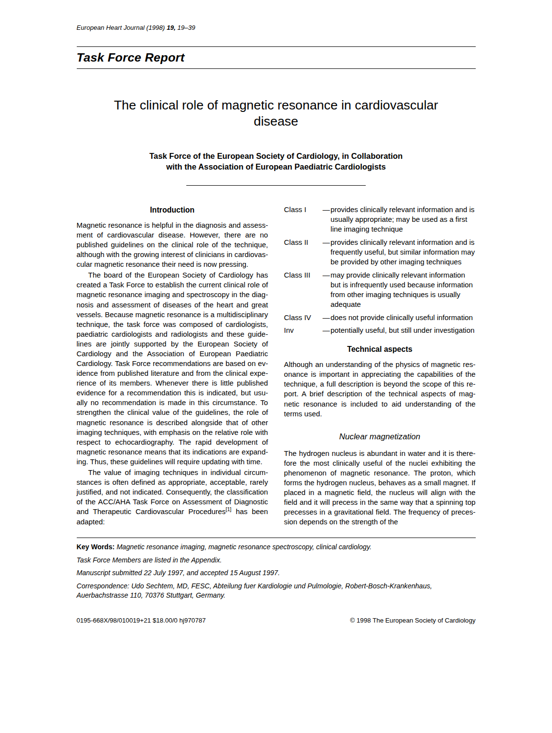European Heart Journal (1998) 19, 19–39
Task Force Report
The clinical role of magnetic resonance in cardiovascular
disease
Task Force of the European Society of Cardiology, in Collaboration
with the Association of European Paediatric Cardiologists
Introduction
Magnetic resonance is helpful in the diagnosis and assessment of cardiovascular disease. However, there are no published guidelines on the clinical role of the technique, although with the growing interest of clinicians in cardiovascular magnetic resonance their need is now pressing.
The board of the European Society of Cardiology has created a Task Force to establish the current clinical role of magnetic resonance imaging and spectroscopy in the diagnosis and assessment of diseases of the heart and great vessels. Because magnetic resonance is a multidisciplinary technique, the task force was composed of cardiologists, paediatric cardiologists and radiologists and these guidelines are jointly supported by the European Society of Cardiology and the Association of European Paediatric Cardiology. Task Force recommendations are based on evidence from published literature and from the clinical experience of its members. Whenever there is little published evidence for a recommendation this is indicated, but usually no recommendation is made in this circumstance. To strengthen the clinical value of the guidelines, the role of magnetic resonance is described alongside that of other imaging techniques, with emphasis on the relative role with respect to echocardiography. The rapid development of magnetic resonance means that its indications are expanding. Thus, these guidelines will require updating with time.
The value of imaging techniques in individual circumstances is often defined as appropriate, acceptable, rarely justified, and not indicated. Consequently, the classification of the ACC/AHA Task Force on Assessment of Diagnostic and Therapeutic Cardiovascular Procedures[1] has been adapted:
Class I
—
provides clinically relevant information and is usually appropriate; may be used as a first line imaging technique
Class II
—
provides clinically relevant information and is frequently useful, but similar information may be provided by other imaging techniques
Class III
—
may provide clinically relevant information but is infrequently used because information from other imaging techniques is usually adequate
Class IV
—
does not provide clinically useful information
Inv
—
potentially useful, but still under investigation
Technical aspects
Although an understanding of the physics of magnetic resonance is important in appreciating the capabilities of the technique, a full description is beyond the scope of this report. A brief description of the technical aspects of magnetic resonance is included to aid understanding of the terms used.
Nuclear magnetization
The hydrogen nucleus is abundant in water and it is therefore the most clinically useful of the nuclei exhibiting the phenomenon of magnetic resonance. The proton, which forms the hydrogen nucleus, behaves as a small magnet. If placed in a magnetic field, the nucleus will align with the field and it will precess in the same way that a spinning top precesses in a gravitational field. The frequency of precession depends on the strength of the
Key Words: Magnetic resonance imaging, magnetic resonance spectroscopy, clinical cardiology.
Task Force Members are listed in the Appendix.
Manuscript submitted 22 July 1997, and accepted 15 August 1997.
Correspondence: Udo Sechtem, MD, FESC, Abteilung fuer Kardiologie und Pulmologie, Robert-Bosch-Krankenhaus, Auerbachstrasse 110, 70376 Stuttgart, Germany.
0195-668X/98/010019+21 $18.00/0 hj970787
© 1998 The European Society of Cardiology